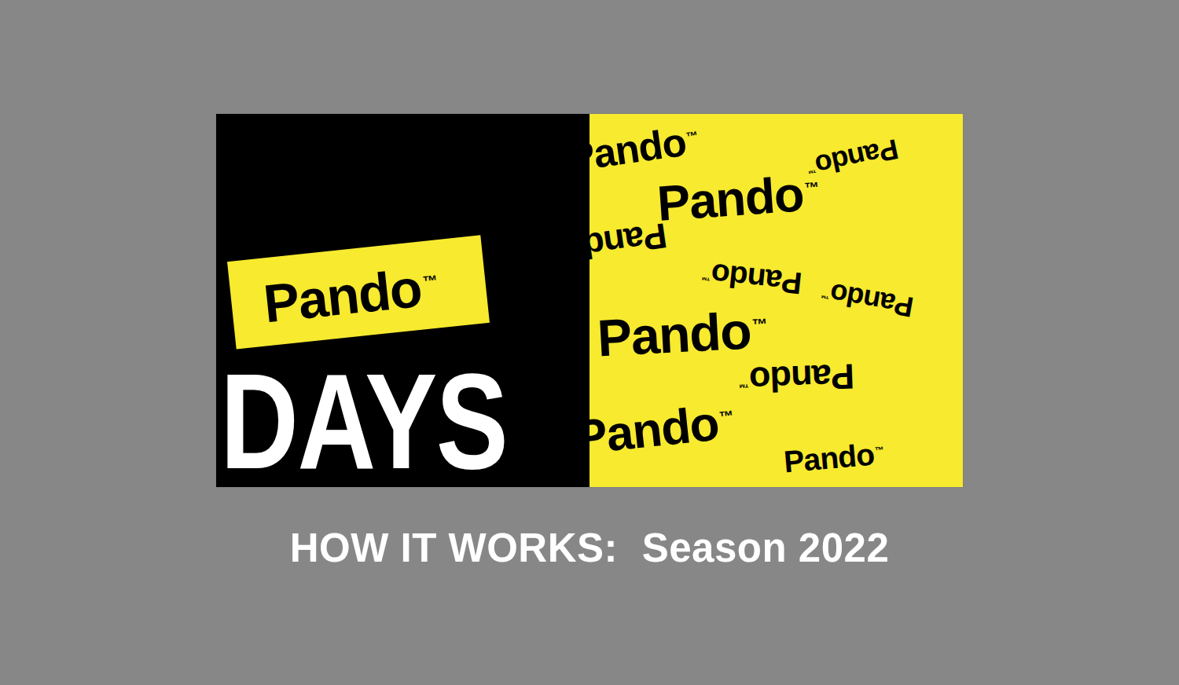Pando™ DAYS
Pando™ Pando™ Pando™ Pando™ Pando™ Pando™ Pando™ Pando™ Pando™ Pando™
HOW IT WORKS: Season 2022